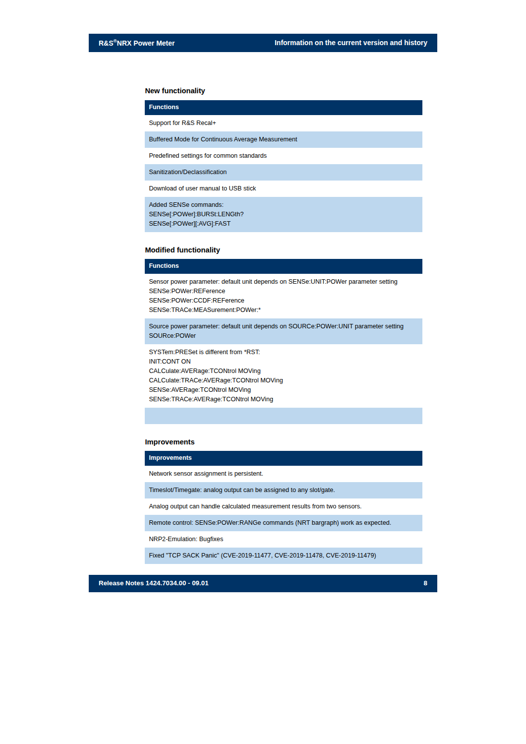R&S®NRX Power Meter
Information on the current version and history
New functionality
| Functions |
| --- |
| Support for R&S Recal+ |
| Buffered Mode for Continuous Average Measurement |
| Predefined settings for common standards |
| Sanitization/Declassification |
| Download of user manual to USB stick |
| Added SENSe commands: SENSe[:POWer]:BURSt:LENGth? SENSe[:POWer][:AVG]:FAST |
Modified functionality
| Functions |
| --- |
| Sensor power parameter: default unit depends on SENSe:UNIT:POWer parameter setting SENSe:POWer:REFerence SENSe:POWer:CCDF:REFerence SENSe:TRACe:MEASurement:POWer:* |
| Source power parameter: default unit depends on SOURCe:POWer:UNIT parameter setting SOURce:POWer |
| SYSTem:PRESet is different from *RST: INIT:CONT ON CALCulate:AVERage:TCONtrol MOVing CALCulate:TRACe:AVERage:TCONtrol MOVing SENSe:AVERage:TCONtrol MOVing SENSe:TRACe:AVERage:TCONtrol MOVing |
Improvements
| Improvements |
| --- |
| Network sensor assignment is persistent. |
| Timeslot/Timegate: analog output can be assigned to any slot/gate. |
| Analog output can handle calculated measurement results from two sensors. |
| Remote control: SENSe:POWer:RANGe commands (NRT bargraph) work as expected. |
| NRP2-Emulation: Bugfixes |
| Fixed "TCP SACK Panic" (CVE-2019-11477, CVE-2019-11478, CVE-2019-11479) |
Release Notes 1424.7034.00 - 09.01
8